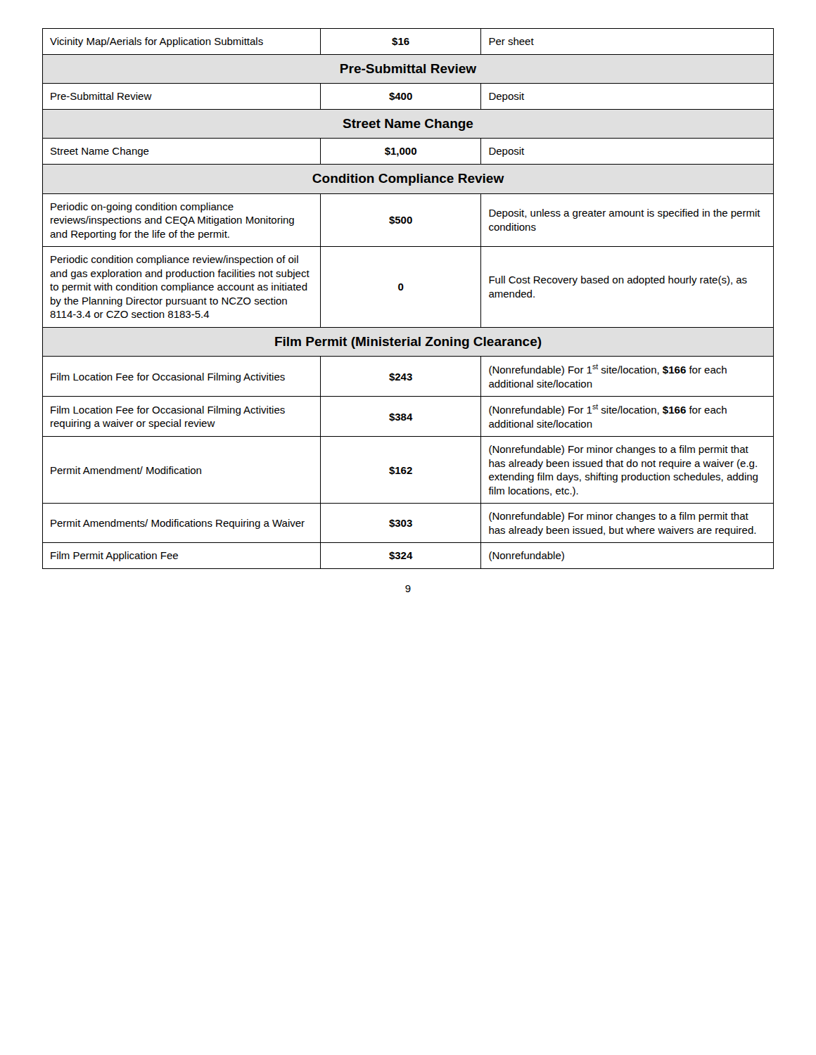| Vicinity Map/Aerials for Application Submittals | $16 | Per sheet |
| Pre-Submittal Review |
| Pre-Submittal Review | $400 | Deposit |
| Street Name Change |
| Street Name Change | $1,000 | Deposit |
| Condition Compliance Review |
| Periodic on-going condition compliance reviews/inspections and CEQA Mitigation Monitoring and Reporting for the life of the permit. | $500 | Deposit, unless a greater amount is specified in the permit conditions |
| Periodic condition compliance review/inspection of oil and gas exploration and production facilities not subject to permit with condition compliance account as initiated by the Planning Director pursuant to NCZO section 8114-3.4 or CZO section 8183-5.4 | 0 | Full Cost Recovery based on adopted hourly rate(s), as amended. |
| Film Permit (Ministerial Zoning Clearance) |
| Film Location Fee for Occasional Filming Activities | $243 | (Nonrefundable) For 1 st site/location, $166 for each additional site/location |
| Film Location Fee for Occasional Filming Activities requiring a waiver or special review | $384 | (Nonrefundable) For 1 st site/location, $166 for each additional site/location |
| Permit Amendment/ Modification | $162 | (Nonrefundable) For minor changes to a film permit that has already been issued that do not require a waiver (e.g. extending film days, shifting production schedules, adding film locations, etc.). |
| Permit Amendments/ Modifications Requiring a Waiver | $303 | (Nonrefundable) For minor changes to a film permit that has already been issued, but where waivers are required. |
| Film Permit Application Fee | $324 | (Nonrefundable) |
9